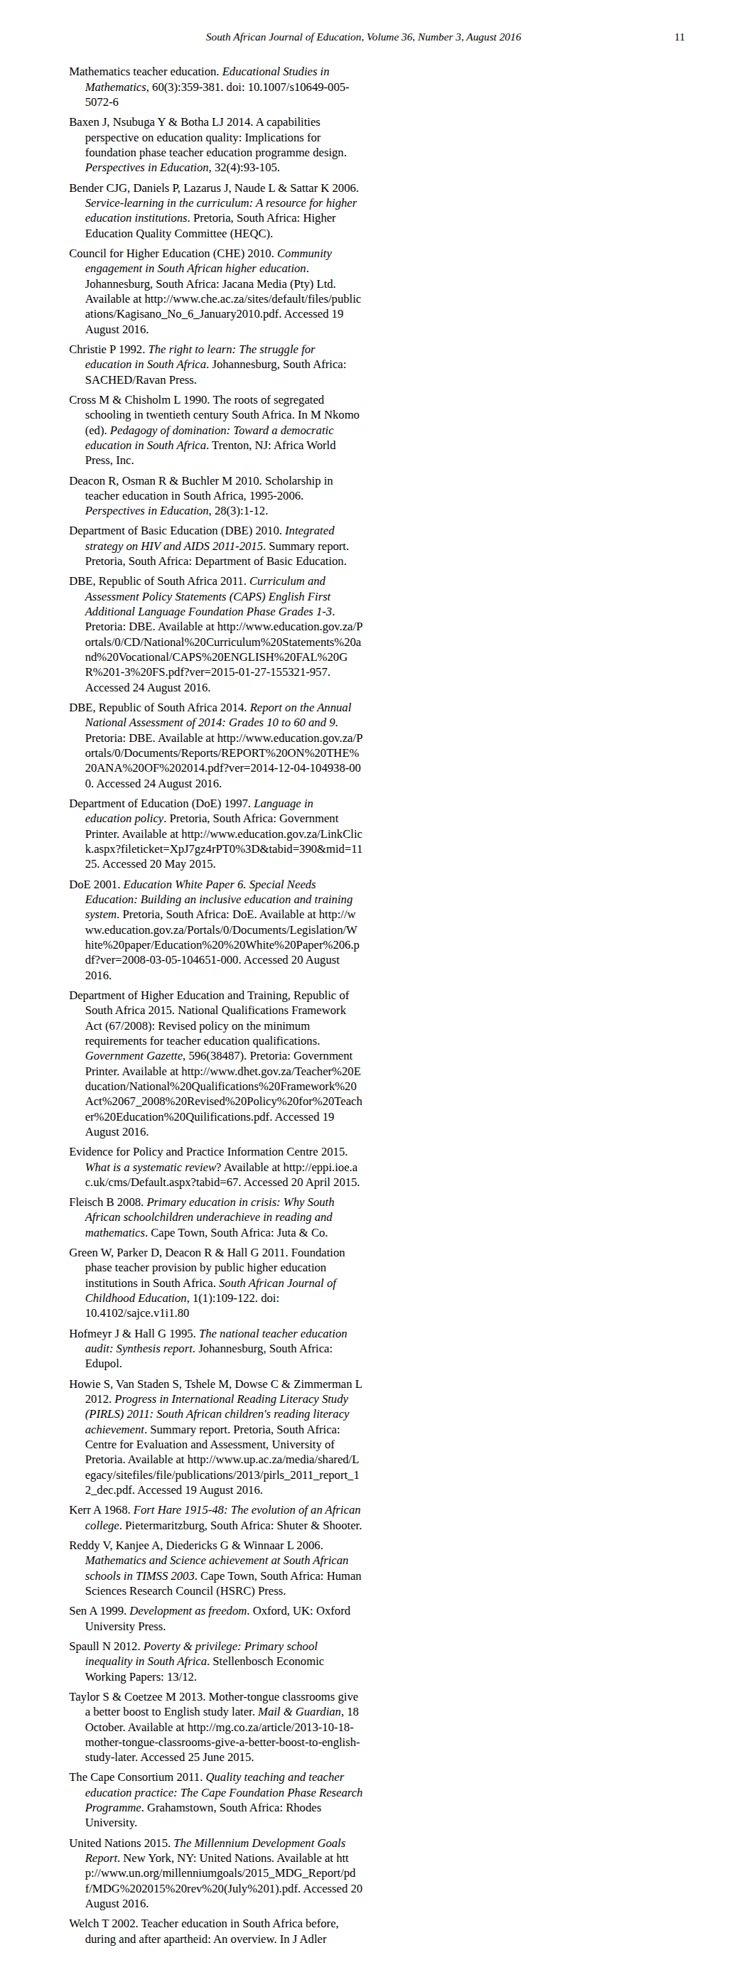South African Journal of Education, Volume 36, Number 3, August 2016 11
Mathematics teacher education. Educational Studies in Mathematics, 60(3):359-381. doi: 10.1007/s10649-005-5072-6
Baxen J, Nsubuga Y & Botha LJ 2014. A capabilities perspective on education quality: Implications for foundation phase teacher education programme design. Perspectives in Education, 32(4):93-105.
Bender CJG, Daniels P, Lazarus J, Naude L & Sattar K 2006. Service-learning in the curriculum: A resource for higher education institutions. Pretoria, South Africa: Higher Education Quality Committee (HEQC).
Council for Higher Education (CHE) 2010. Community engagement in South African higher education. Johannesburg, South Africa: Jacana Media (Pty) Ltd. Available at http://www.che.ac.za/sites/default/files/publications/Kagisano_No_6_January2010.pdf. Accessed 19 August 2016.
Christie P 1992. The right to learn: The struggle for education in South Africa. Johannesburg, South Africa: SACHED/Ravan Press.
Cross M & Chisholm L 1990. The roots of segregated schooling in twentieth century South Africa. In M Nkomo (ed). Pedagogy of domination: Toward a democratic education in South Africa. Trenton, NJ: Africa World Press, Inc.
Deacon R, Osman R & Buchler M 2010. Scholarship in teacher education in South Africa, 1995-2006. Perspectives in Education, 28(3):1-12.
Department of Basic Education (DBE) 2010. Integrated strategy on HIV and AIDS 2011-2015. Summary report. Pretoria, South Africa: Department of Basic Education.
DBE, Republic of South Africa 2011. Curriculum and Assessment Policy Statements (CAPS) English First Additional Language Foundation Phase Grades 1-3. Pretoria: DBE. Available at http://www.education.gov.za/Portals/0/CD/National%20Curriculum%20Statements%20and%20Vocational/CAPS%20ENGLISH%20FAL%20GR%201-3%20FS.pdf?ver=2015-01-27-155321-957. Accessed 24 August 2016.
DBE, Republic of South Africa 2014. Report on the Annual National Assessment of 2014: Grades 10 to 60 and 9. Pretoria: DBE. Available at http://www.education.gov.za/Portals/0/Documents/Reports/REPORT%20ON%20THE%20ANA%20OF%202014.pdf?ver=2014-12-04-104938-000. Accessed 24 August 2016.
Department of Education (DoE) 1997. Language in education policy. Pretoria, South Africa: Government Printer. Available at http://www.education.gov.za/LinkClick.aspx?fileticket=XpJ7gz4rPT0%3D&tabid=390&mid=1125. Accessed 20 May 2015.
DoE 2001. Education White Paper 6. Special Needs Education: Building an inclusive education and training system. Pretoria, South Africa: DoE. Available at http://www.education.gov.za/Portals/0/Documents/Legislation/White%20paper/Education%20%20White%20Paper%206.pdf?ver=2008-03-05-104651-000. Accessed 20 August 2016.
Department of Higher Education and Training, Republic of South Africa 2015. National Qualifications Framework Act (67/2008): Revised policy on the minimum requirements for teacher education qualifications. Government Gazette, 596(38487). Pretoria: Government Printer. Available at http://www.dhet.gov.za/Teacher%20Education/National%20Qualifications%20Framework%20Act%2067_2008%20Revised%20Policy%20for%20Teacher%20Education%20Quilifications.pdf. Accessed 19 August 2016.
Evidence for Policy and Practice Information Centre 2015. What is a systematic review? Available at http://eppi.ioe.ac.uk/cms/Default.aspx?tabid=67. Accessed 20 April 2015.
Fleisch B 2008. Primary education in crisis: Why South African schoolchildren underachieve in reading and mathematics. Cape Town, South Africa: Juta & Co.
Green W, Parker D, Deacon R & Hall G 2011. Foundation phase teacher provision by public higher education institutions in South Africa. South African Journal of Childhood Education, 1(1):109-122. doi: 10.4102/sajce.v1i1.80
Hofmeyr J & Hall G 1995. The national teacher education audit: Synthesis report. Johannesburg, South Africa: Edupol.
Howie S, Van Staden S, Tshele M, Dowse C & Zimmerman L 2012. Progress in International Reading Literacy Study (PIRLS) 2011: South African children's reading literacy achievement. Summary report. Pretoria, South Africa: Centre for Evaluation and Assessment, University of Pretoria. Available at http://www.up.ac.za/media/shared/Legacy/sitefiles/file/publications/2013/pirls_2011_report_12_dec.pdf. Accessed 19 August 2016.
Kerr A 1968. Fort Hare 1915-48: The evolution of an African college. Pietermaritzburg, South Africa: Shuter & Shooter.
Reddy V, Kanjee A, Diedericks G & Winnaar L 2006. Mathematics and Science achievement at South African schools in TIMSS 2003. Cape Town, South Africa: Human Sciences Research Council (HSRC) Press.
Sen A 1999. Development as freedom. Oxford, UK: Oxford University Press.
Spaull N 2012. Poverty & privilege: Primary school inequality in South Africa. Stellenbosch Economic Working Papers: 13/12.
Taylor S & Coetzee M 2013. Mother-tongue classrooms give a better boost to English study later. Mail & Guardian, 18 October. Available at http://mg.co.za/article/2013-10-18-mother-tongue-classrooms-give-a-better-boost-to-english-study-later. Accessed 25 June 2015.
The Cape Consortium 2011. Quality teaching and teacher education practice: The Cape Foundation Phase Research Programme. Grahamstown, South Africa: Rhodes University.
United Nations 2015. The Millennium Development Goals Report. New York, NY: United Nations. Available at http://www.un.org/millenniumgoals/2015_MDG_Report/pdf/MDG%202015%20rev%20(July%201).pdf. Accessed 20 August 2016.
Welch T 2002. Teacher education in South Africa before, during and after apartheid: An overview. In J Adler